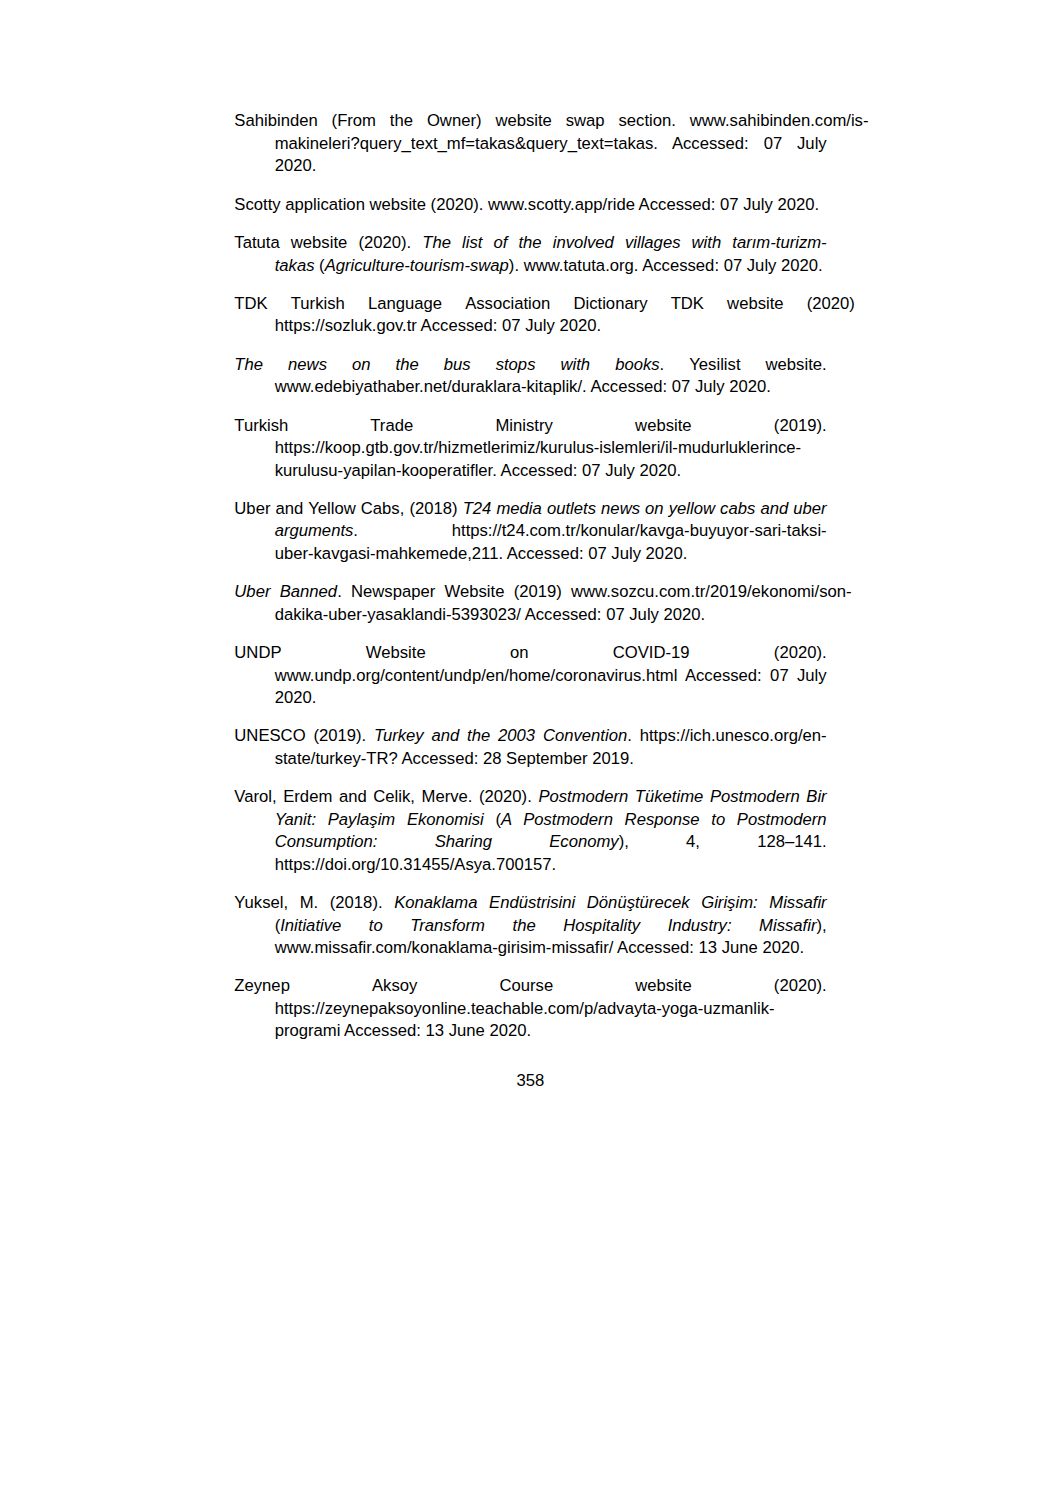Sahibinden (From the Owner) website swap section. www.sahibinden.com/is-makineleri?query_text_mf=takas&query_text=takas. Accessed: 07 July 2020.
Scotty application website (2020). www.scotty.app/ride Accessed: 07 July 2020.
Tatuta website (2020). The list of the involved villages with tarım-turizm-takas (Agriculture-tourism-swap). www.tatuta.org. Accessed: 07 July 2020.
TDK Turkish Language Association Dictionary TDK website (2020) https://sozluk.gov.tr Accessed: 07 July 2020.
The news on the bus stops with books. Yesilist website. www.edebiyathaber.net/duraklara-kitaplik/. Accessed: 07 July 2020.
Turkish Trade Ministry website (2019). https://koop.gtb.gov.tr/hizmetlerimiz/kurulus-islemleri/il-mudurluklerince-kurulusu-yapilan-kooperatifler. Accessed: 07 July 2020.
Uber and Yellow Cabs, (2018) T24 media outlets news on yellow cabs and uber arguments. https://t24.com.tr/konular/kavga-buyuyor-sari-taksi-uber-kavgasi-mahkemede,211. Accessed: 07 July 2020.
Uber Banned. Newspaper Website (2019) www.sozcu.com.tr/2019/ekonomi/son-dakika-uber-yasaklandi-5393023/ Accessed: 07 July 2020.
UNDP Website on COVID-19 (2020). www.undp.org/content/undp/en/home/coronavirus.html Accessed: 07 July 2020.
UNESCO (2019). Turkey and the 2003 Convention. https://ich.unesco.org/en-state/turkey-TR? Accessed: 28 September 2019.
Varol, Erdem and Celik, Merve. (2020). Postmodern Tüketime Postmodern Bir Yanit: Paylaşim Ekonomisi (A Postmodern Response to Postmodern Consumption: Sharing Economy), 4, 128–141. https://doi.org/10.31455/Asya.700157.
Yuksel, M. (2018). Konaklama Endüstrisini Dönüştürecek Girişim: Missafir (Initiative to Transform the Hospitality Industry: Missafir), www.missafir.com/konaklama-girisim-missafir/ Accessed: 13 June 2020.
Zeynep Aksoy Course website (2020). https://zeynepaksoyonline.teachable.com/p/advayta-yoga-uzmanlik-programi Accessed: 13 June 2020.
358